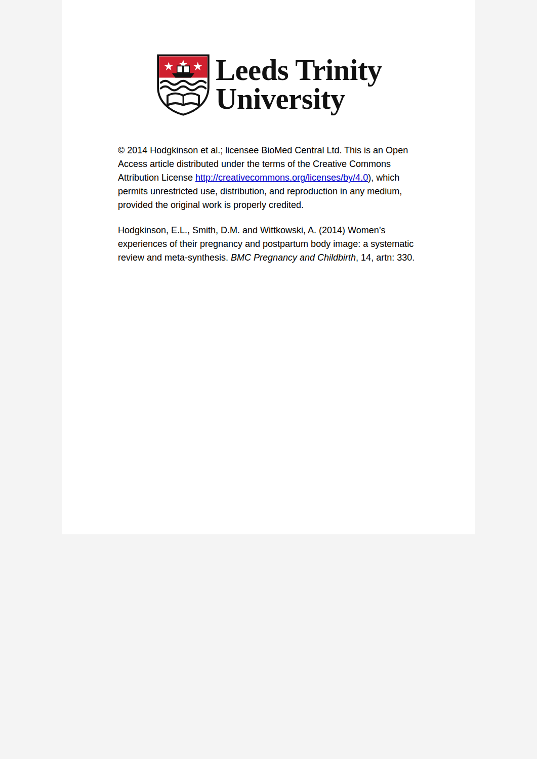Leeds Trinity University crest
Leeds Trinity University
© 2014 Hodgkinson et al.; licensee BioMed Central Ltd. This is an Open Access article distributed under the terms of the Creative Commons Attribution License http://creativecommons.org/licenses/by/4.0), which permits unrestricted use, distribution, and reproduction in any medium, provided the original work is properly credited.
Hodgkinson, E.L., Smith, D.M. and Wittkowski, A. (2014) Women’s experiences of their pregnancy and postpartum body image: a systematic review and meta-synthesis. BMC Pregnancy and Childbirth, 14, artn: 330.